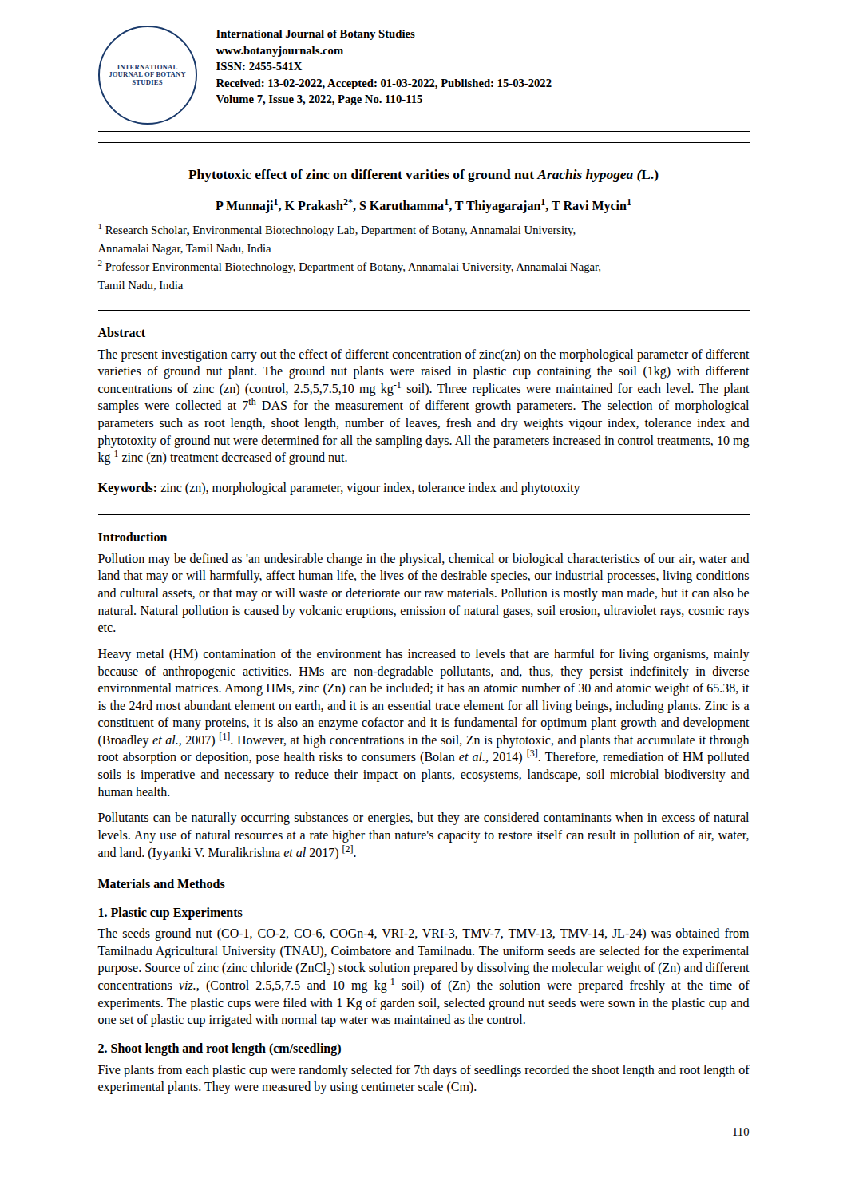INTERNATIONAL JOURNAL OF BOTANY STUDIES
International Journal of Botany Studies
www.botanyjournals.com
ISSN: 2455-541X
Received: 13-02-2022, Accepted: 01-03-2022, Published: 15-03-2022
Volume 7, Issue 3, 2022, Page No. 110-115
Phytotoxic effect of zinc on different varities of ground nut Arachis hypogea (L.)
P Munnaji1, K Prakash2*, S Karuthamma1, T Thiyagarajan1, T Ravi Mycin1
1 Research Scholar, Environmental Biotechnology Lab, Department of Botany, Annamalai University,
Annamalai Nagar, Tamil Nadu, India
2 Professor Environmental Biotechnology, Department of Botany, Annamalai University, Annamalai Nagar,
Tamil Nadu, India
Abstract
The present investigation carry out the effect of different concentration of zinc(zn) on the morphological parameter of different varieties of ground nut plant. The ground nut plants were raised in plastic cup containing the soil (1kg) with different concentrations of zinc (zn) (control, 2.5,5,7.5,10 mg kg-1 soil). Three replicates were maintained for each level. The plant samples were collected at 7th DAS for the measurement of different growth parameters. The selection of morphological parameters such as root length, shoot length, number of leaves, fresh and dry weights vigour index, tolerance index and phytotoxity of ground nut were determined for all the sampling days. All the parameters increased in control treatments, 10 mg kg-1 zinc (zn) treatment decreased of ground nut.
Keywords: zinc (zn), morphological parameter, vigour index, tolerance index and phytotoxity
Introduction
Pollution may be defined as 'an undesirable change in the physical, chemical or biological characteristics of our air, water and land that may or will harmfully, affect human life, the lives of the desirable species, our industrial processes, living conditions and cultural assets, or that may or will waste or deteriorate our raw materials. Pollution is mostly man made, but it can also be natural. Natural pollution is caused by volcanic eruptions, emission of natural gases, soil erosion, ultraviolet rays, cosmic rays etc.
Heavy metal (HM) contamination of the environment has increased to levels that are harmful for living organisms, mainly because of anthropogenic activities. HMs are non-degradable pollutants, and, thus, they persist indefinitely in diverse environmental matrices. Among HMs, zinc (Zn) can be included; it has an atomic number of 30 and atomic weight of 65.38, it is the 24rd most abundant element on earth, and it is an essential trace element for all living beings, including plants. Zinc is a constituent of many proteins, it is also an enzyme cofactor and it is fundamental for optimum plant growth and development (Broadley et al., 2007) [1]. However, at high concentrations in the soil, Zn is phytotoxic, and plants that accumulate it through root absorption or deposition, pose health risks to consumers (Bolan et al., 2014) [3]. Therefore, remediation of HM polluted soils is imperative and necessary to reduce their impact on plants, ecosystems, landscape, soil microbial biodiversity and human health.
Pollutants can be naturally occurring substances or energies, but they are considered contaminants when in excess of natural levels. Any use of natural resources at a rate higher than nature's capacity to restore itself can result in pollution of air, water, and land. (Iyyanki V. Muralikrishna et al 2017) [2].
Materials and Methods
1. Plastic cup Experiments
The seeds ground nut (CO-1, CO-2, CO-6, COGn-4, VRI-2, VRI-3, TMV-7, TMV-13, TMV-14, JL-24) was obtained from Tamilnadu Agricultural University (TNAU), Coimbatore and Tamilnadu. The uniform seeds are selected for the experimental purpose. Source of zinc (zinc chloride (ZnCl2) stock solution prepared by dissolving the molecular weight of (Zn) and different concentrations viz., (Control 2.5,5,7.5 and 10 mg kg-1 soil) of (Zn) the solution were prepared freshly at the time of experiments. The plastic cups were filed with 1 Kg of garden soil, selected ground nut seeds were sown in the plastic cup and one set of plastic cup irrigated with normal tap water was maintained as the control.
2. Shoot length and root length (cm/seedling)
Five plants from each plastic cup were randomly selected for 7th days of seedlings recorded the shoot length and root length of experimental plants. They were measured by using centimeter scale (Cm).
110